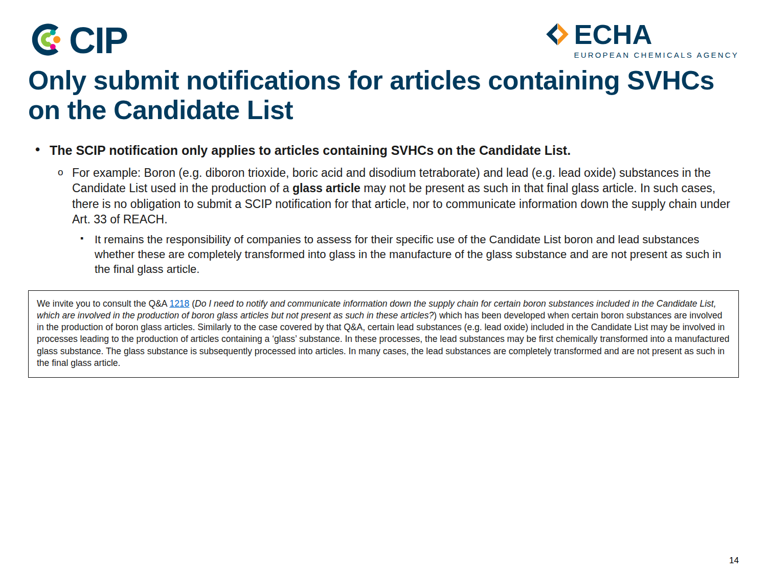CIP
ECHA
EUROPEAN CHEMICALS AGENCY
Only submit notifications for articles containing SVHCs on the Candidate List
The SCIP notification only applies to articles containing SVHCs on the Candidate List.
For example: Boron (e.g. diboron trioxide, boric acid and disodium tetraborate) and lead (e.g. lead oxide) substances in the Candidate List used in the production of a glass article may not be present as such in that final glass article. In such cases, there is no obligation to submit a SCIP notification for that article, nor to communicate information down the supply chain under Art. 33 of REACH.
It remains the responsibility of companies to assess for their specific use of the Candidate List boron and lead substances whether these are completely transformed into glass in the manufacture of the glass substance and are not present as such in the final glass article.
We invite you to consult the Q&A 1218 (Do I need to notify and communicate information down the supply chain for certain boron substances included in the Candidate List, which are involved in the production of boron glass articles but not present as such in these articles?) which has been developed when certain boron substances are involved in the production of boron glass articles. Similarly to the case covered by that Q&A, certain lead substances (e.g. lead oxide) included in the Candidate List may be involved in processes leading to the production of articles containing a ‘glass’ substance. In these processes, the lead substances may be first chemically transformed into a manufactured glass substance. The glass substance is subsequently processed into articles. In many cases, the lead substances are completely transformed and are not present as such in the final glass article.
14